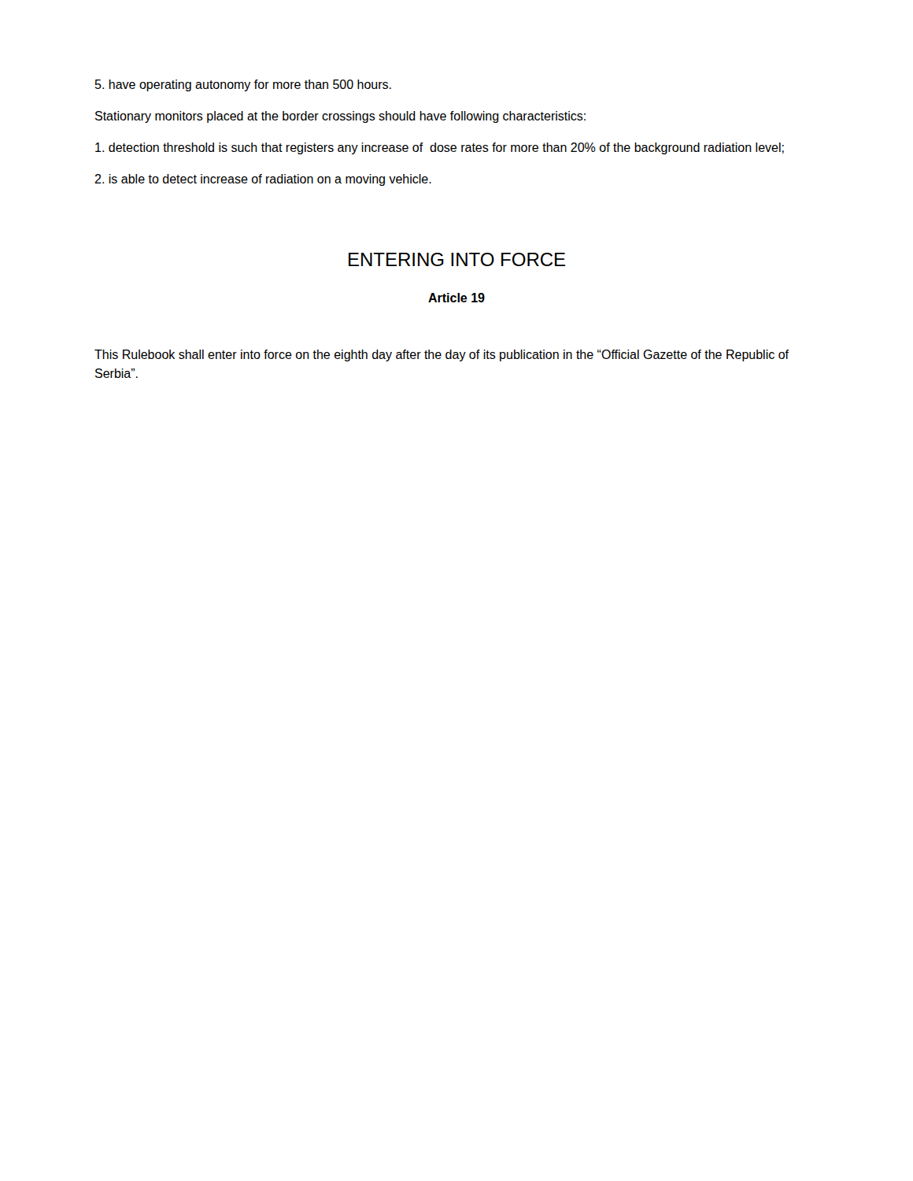5. have operating autonomy for more than 500 hours.
Stationary monitors placed at the border crossings should have following characteristics:
1. detection threshold is such that registers any increase of dose rates for more than 20% of the background radiation level;
2. is able to detect increase of radiation on a moving vehicle.
ENTERING INTO FORCE
Article 19
This Rulebook shall enter into force on the eighth day after the day of its publication in the “Official Gazette of the Republic of Serbia”.